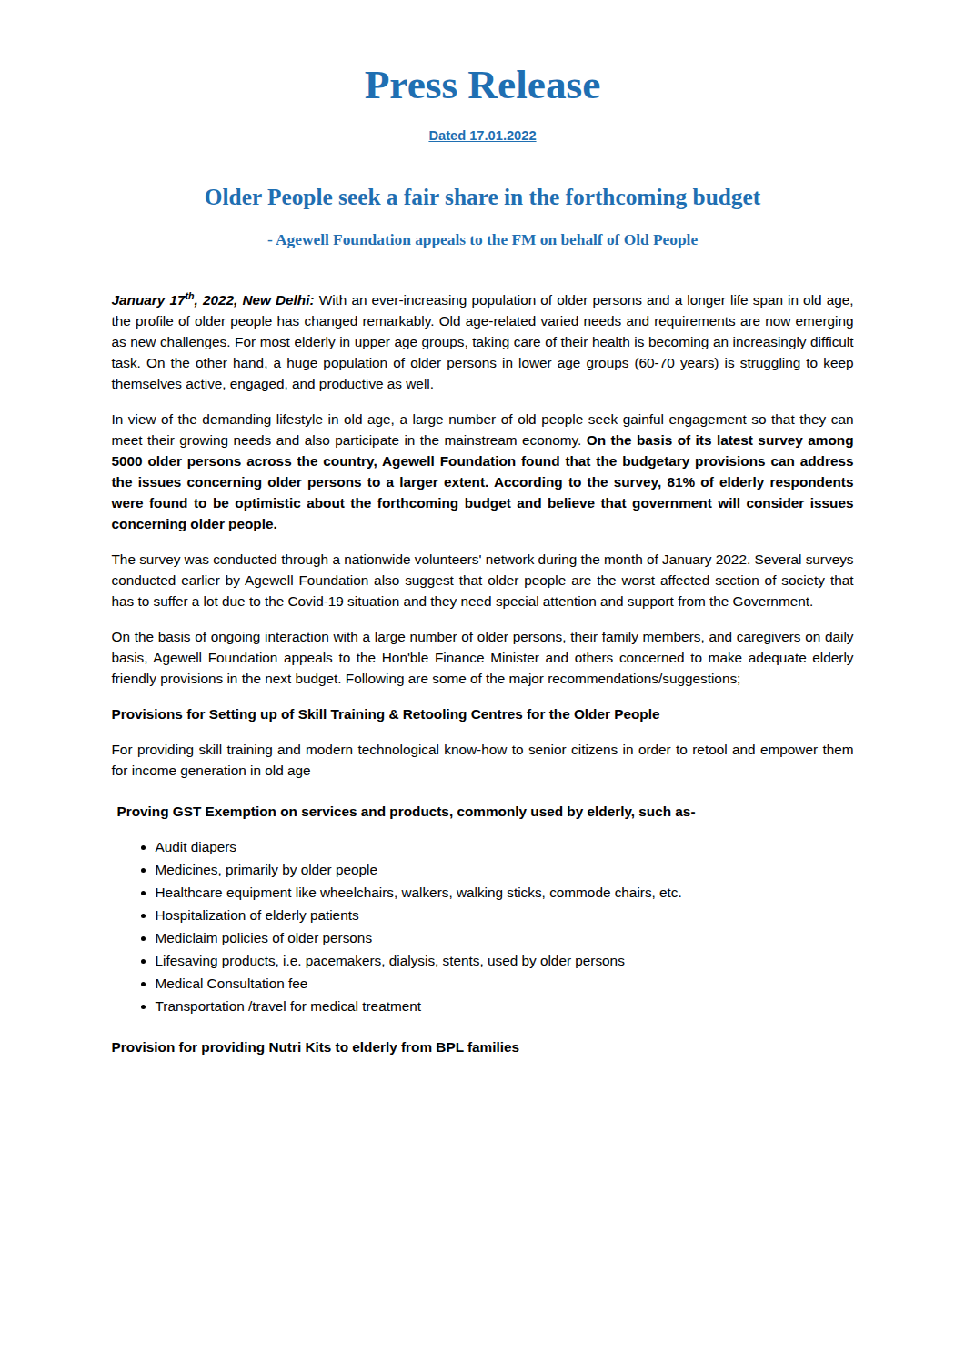Press Release
Dated 17.01.2022
Older People seek a fair share in the forthcoming budget
- Agewell Foundation appeals to the FM on behalf of Old People
January 17th, 2022, New Delhi: With an ever-increasing population of older persons and a longer life span in old age, the profile of older people has changed remarkably. Old age-related varied needs and requirements are now emerging as new challenges. For most elderly in upper age groups, taking care of their health is becoming an increasingly difficult task. On the other hand, a huge population of older persons in lower age groups (60-70 years) is struggling to keep themselves active, engaged, and productive as well.
In view of the demanding lifestyle in old age, a large number of old people seek gainful engagement so that they can meet their growing needs and also participate in the mainstream economy. On the basis of its latest survey among 5000 older persons across the country, Agewell Foundation found that the budgetary provisions can address the issues concerning older persons to a larger extent. According to the survey, 81% of elderly respondents were found to be optimistic about the forthcoming budget and believe that government will consider issues concerning older people.
The survey was conducted through a nationwide volunteers' network during the month of January 2022. Several surveys conducted earlier by Agewell Foundation also suggest that older people are the worst affected section of society that has to suffer a lot due to the Covid-19 situation and they need special attention and support from the Government.
On the basis of ongoing interaction with a large number of older persons, their family members, and caregivers on daily basis, Agewell Foundation appeals to the Hon'ble Finance Minister and others concerned to make adequate elderly friendly provisions in the next budget. Following are some of the major recommendations/suggestions;
Provisions for Setting up of Skill Training & Retooling Centres for the Older People
For providing skill training and modern technological know-how to senior citizens in order to retool and empower them for income generation in old age
Proving GST Exemption on services and products, commonly used by elderly, such as-
Audit diapers
Medicines, primarily by older people
Healthcare equipment like wheelchairs, walkers, walking sticks, commode chairs, etc.
Hospitalization of elderly patients
Mediclaim policies of older persons
Lifesaving products, i.e. pacemakers, dialysis, stents, used by older persons
Medical Consultation fee
Transportation /travel for medical treatment
Provision for providing Nutri Kits to elderly from BPL families